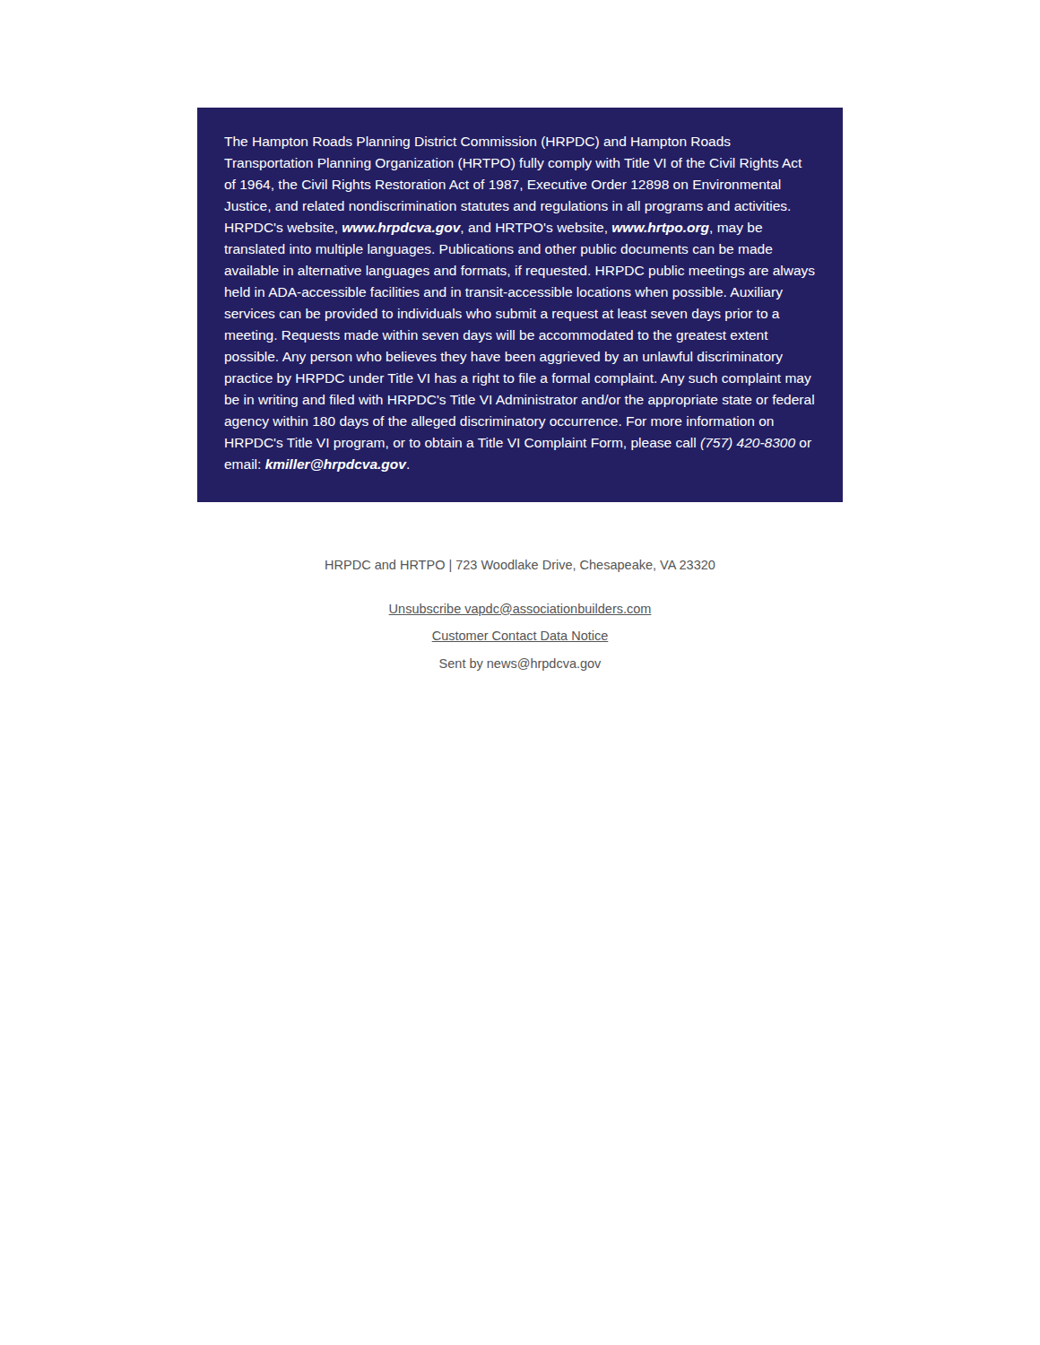The Hampton Roads Planning District Commission (HRPDC) and Hampton Roads Transportation Planning Organization (HRTPO) fully comply with Title VI of the Civil Rights Act of 1964, the Civil Rights Restoration Act of 1987, Executive Order 12898 on Environmental Justice, and related nondiscrimination statutes and regulations in all programs and activities. HRPDC's website, www.hrpdcva.gov, and HRTPO's website, www.hrtpo.org, may be translated into multiple languages. Publications and other public documents can be made available in alternative languages and formats, if requested. HRPDC public meetings are always held in ADA-accessible facilities and in transit-accessible locations when possible. Auxiliary services can be provided to individuals who submit a request at least seven days prior to a meeting. Requests made within seven days will be accommodated to the greatest extent possible. Any person who believes they have been aggrieved by an unlawful discriminatory practice by HRPDC under Title VI has a right to file a formal complaint. Any such complaint may be in writing and filed with HRPDC's Title VI Administrator and/or the appropriate state or federal agency within 180 days of the alleged discriminatory occurrence. For more information on HRPDC's Title VI program, or to obtain a Title VI Complaint Form, please call (757) 420-8300 or email: kmiller@hrpdcva.gov.
HRPDC and HRTPO | 723 Woodlake Drive, Chesapeake, VA 23320
Unsubscribe vapdc@associationbuilders.com
Customer Contact Data Notice
Sent by news@hrpdcva.gov